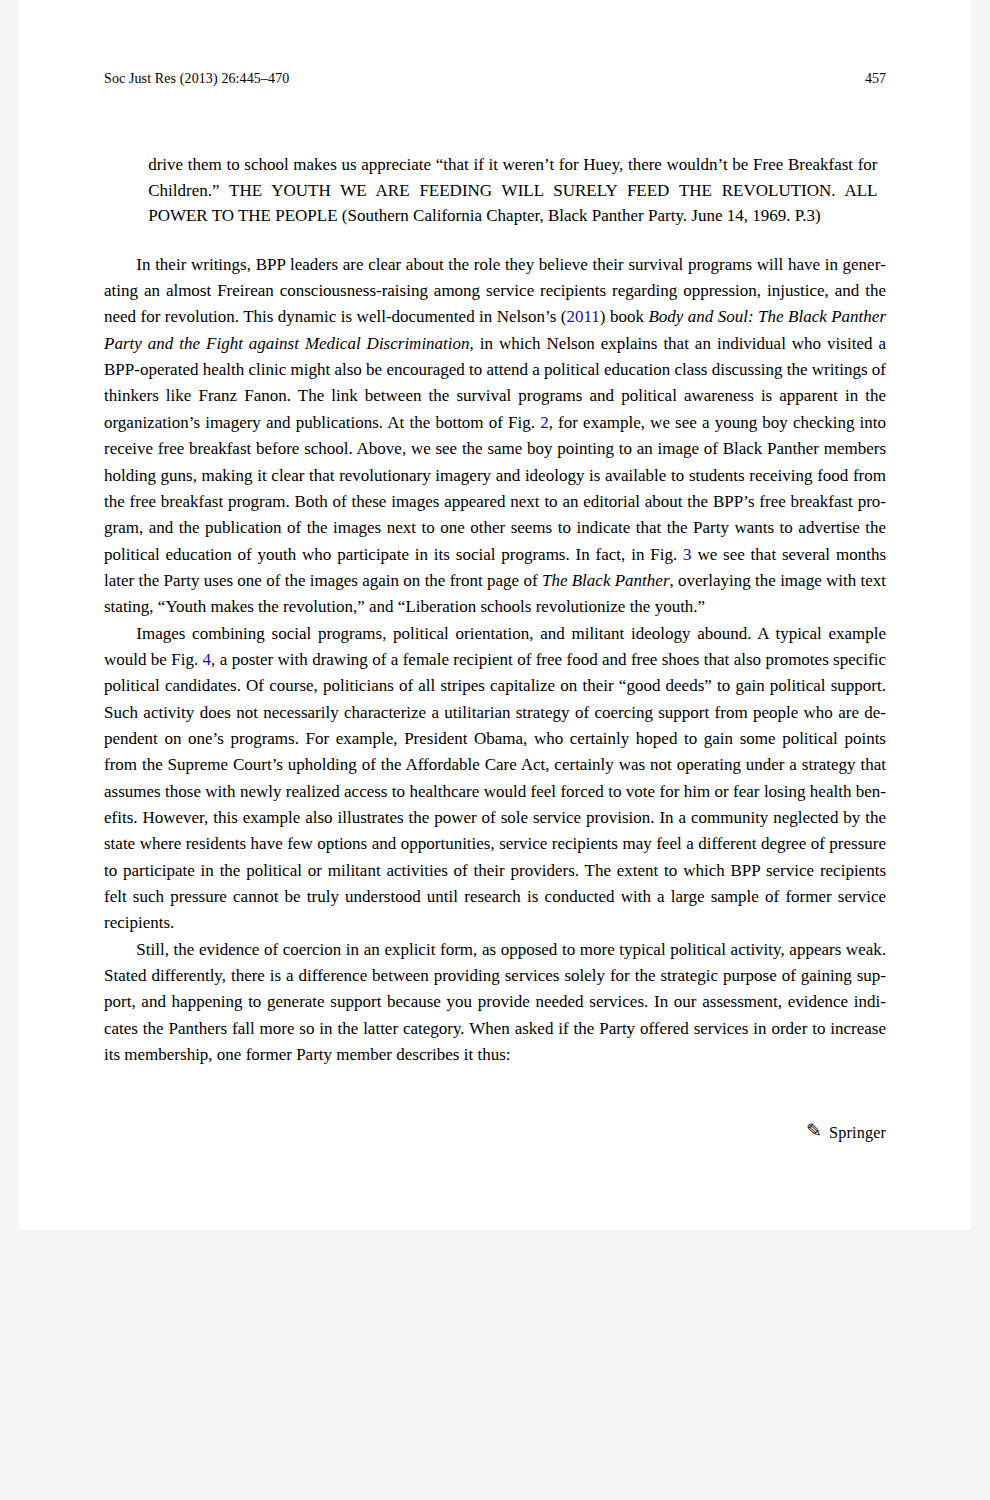Soc Just Res (2013) 26:445–470 457
drive them to school makes us appreciate “that if it weren’t for Huey, there wouldn’t be Free Breakfast for Children.” The youth we are feeding will surely feed the revolution. All power to the people (Southern California Chapter, Black Panther Party. June 14, 1969. P.3)
In their writings, BPP leaders are clear about the role they believe their survival programs will have in generating an almost Freirean consciousness-raising among service recipients regarding oppression, injustice, and the need for revolution. This dynamic is well-documented in Nelson’s (2011) book Body and Soul: The Black Panther Party and the Fight against Medical Discrimination, in which Nelson explains that an individual who visited a BPP-operated health clinic might also be encouraged to attend a political education class discussing the writings of thinkers like Franz Fanon. The link between the survival programs and political awareness is apparent in the organization’s imagery and publications. At the bottom of Fig. 2, for example, we see a young boy checking into receive free breakfast before school. Above, we see the same boy pointing to an image of Black Panther members holding guns, making it clear that revolutionary imagery and ideology is available to students receiving food from the free breakfast program. Both of these images appeared next to an editorial about the BPP’s free breakfast program, and the publication of the images next to one other seems to indicate that the Party wants to advertise the political education of youth who participate in its social programs. In fact, in Fig. 3 we see that several months later the Party uses one of the images again on the front page of The Black Panther, overlaying the image with text stating, “Youth makes the revolution,” and “Liberation schools revolutionize the youth.”
Images combining social programs, political orientation, and militant ideology abound. A typical example would be Fig. 4, a poster with drawing of a female recipient of free food and free shoes that also promotes specific political candidates. Of course, politicians of all stripes capitalize on their “good deeds” to gain political support. Such activity does not necessarily characterize a utilitarian strategy of coercing support from people who are dependent on one’s programs. For example, President Obama, who certainly hoped to gain some political points from the Supreme Court’s upholding of the Affordable Care Act, certainly was not operating under a strategy that assumes those with newly realized access to healthcare would feel forced to vote for him or fear losing health benefits. However, this example also illustrates the power of sole service provision. In a community neglected by the state where residents have few options and opportunities, service recipients may feel a different degree of pressure to participate in the political or militant activities of their providers. The extent to which BPP service recipients felt such pressure cannot be truly understood until research is conducted with a large sample of former service recipients.
Still, the evidence of coercion in an explicit form, as opposed to more typical political activity, appears weak. Stated differently, there is a difference between providing services solely for the strategic purpose of gaining support, and happening to generate support because you provide needed services. In our assessment, evidence indicates the Panthers fall more so in the latter category. When asked if the Party offered services in order to increase its membership, one former Party member describes it thus:
✎ Springer